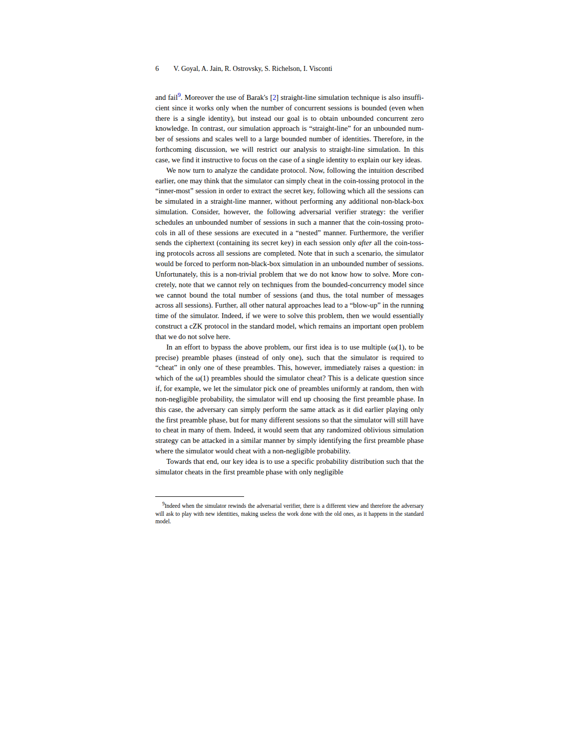6 V. Goyal, A. Jain, R. Ostrovsky, S. Richelson, I. Visconti
and fail9. Moreover the use of Barak's [2] straight-line simulation technique is also insufficient since it works only when the number of concurrent sessions is bounded (even when there is a single identity), but instead our goal is to obtain unbounded concurrent zero knowledge. In contrast, our simulation approach is “straight-line” for an unbounded number of sessions and scales well to a large bounded number of identities. Therefore, in the forthcoming discussion, we will restrict our analysis to straight-line simulation. In this case, we find it instructive to focus on the case of a single identity to explain our key ideas.
We now turn to analyze the candidate protocol. Now, following the intuition described earlier, one may think that the simulator can simply cheat in the coin-tossing protocol in the “inner-most” session in order to extract the secret key, following which all the sessions can be simulated in a straight-line manner, without performing any additional non-black-box simulation. Consider, however, the following adversarial verifier strategy: the verifier schedules an unbounded number of sessions in such a manner that the coin-tossing protocols in all of these sessions are executed in a “nested” manner. Furthermore, the verifier sends the ciphertext (containing its secret key) in each session only after all the coin-tossing protocols across all sessions are completed. Note that in such a scenario, the simulator would be forced to perform non-black-box simulation in an unbounded number of sessions. Unfortunately, this is a non-trivial problem that we do not know how to solve. More concretely, note that we cannot rely on techniques from the bounded-concurrency model since we cannot bound the total number of sessions (and thus, the total number of messages across all sessions). Further, all other natural approaches lead to a “blow-up” in the running time of the simulator. Indeed, if we were to solve this problem, then we would essentially construct a cZK protocol in the standard model, which remains an important open problem that we do not solve here.
In an effort to bypass the above problem, our first idea is to use multiple (ω(1), to be precise) preamble phases (instead of only one), such that the simulator is required to “cheat” in only one of these preambles. This, however, immediately raises a question: in which of the ω(1) preambles should the simulator cheat? This is a delicate question since if, for example, we let the simulator pick one of preambles uniformly at random, then with non-negligible probability, the simulator will end up choosing the first preamble phase. In this case, the adversary can simply perform the same attack as it did earlier playing only the first preamble phase, but for many different sessions so that the simulator will still have to cheat in many of them. Indeed, it would seem that any randomized oblivious simulation strategy can be attacked in a similar manner by simply identifying the first preamble phase where the simulator would cheat with a non-negligible probability.
Towards that end, our key idea is to use a specific probability distribution such that the simulator cheats in the first preamble phase with only negligible
9Indeed when the simulator rewinds the adversarial verifier, there is a different view and therefore the adversary will ask to play with new identities, making useless the work done with the old ones, as it happens in the standard model.